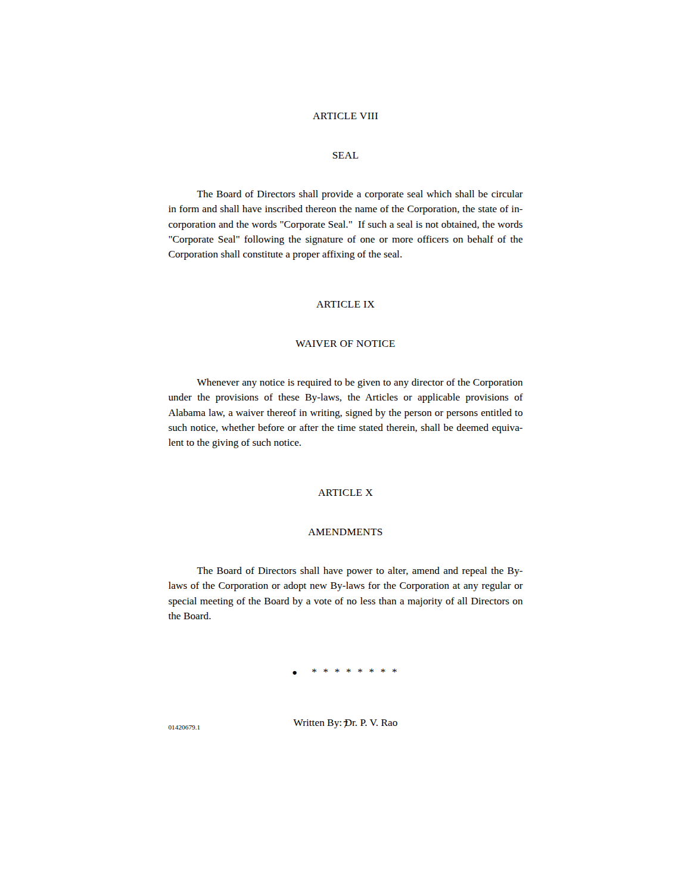ARTICLE VIII
SEAL
The Board of Directors shall provide a corporate seal which shall be circular in form and shall have inscribed thereon the name of the Corporation, the state of incorporation and the words "Corporate Seal." If such a seal is not obtained, the words "Corporate Seal" following the signature of one or more officers on behalf of the Corporation shall constitute a proper affixing of the seal.
ARTICLE IX
WAIVER OF NOTICE
Whenever any notice is required to be given to any director of the Corporation under the provisions of these By-laws, the Articles or applicable provisions of Alabama law, a waiver thereof in writing, signed by the person or persons entitled to such notice, whether before or after the time stated therein, shall be deemed equivalent to the giving of such notice.
ARTICLE X
AMENDMENTS
The Board of Directors shall have power to alter, amend and repeal the By-laws of the Corporation or adopt new By-laws for the Corporation at any regular or special meeting of the Board by a vote of no less than a majority of all Directors on the Board.
●* * * * * * * *
Written By: Dr. P. V. Rao
7
01420679.1